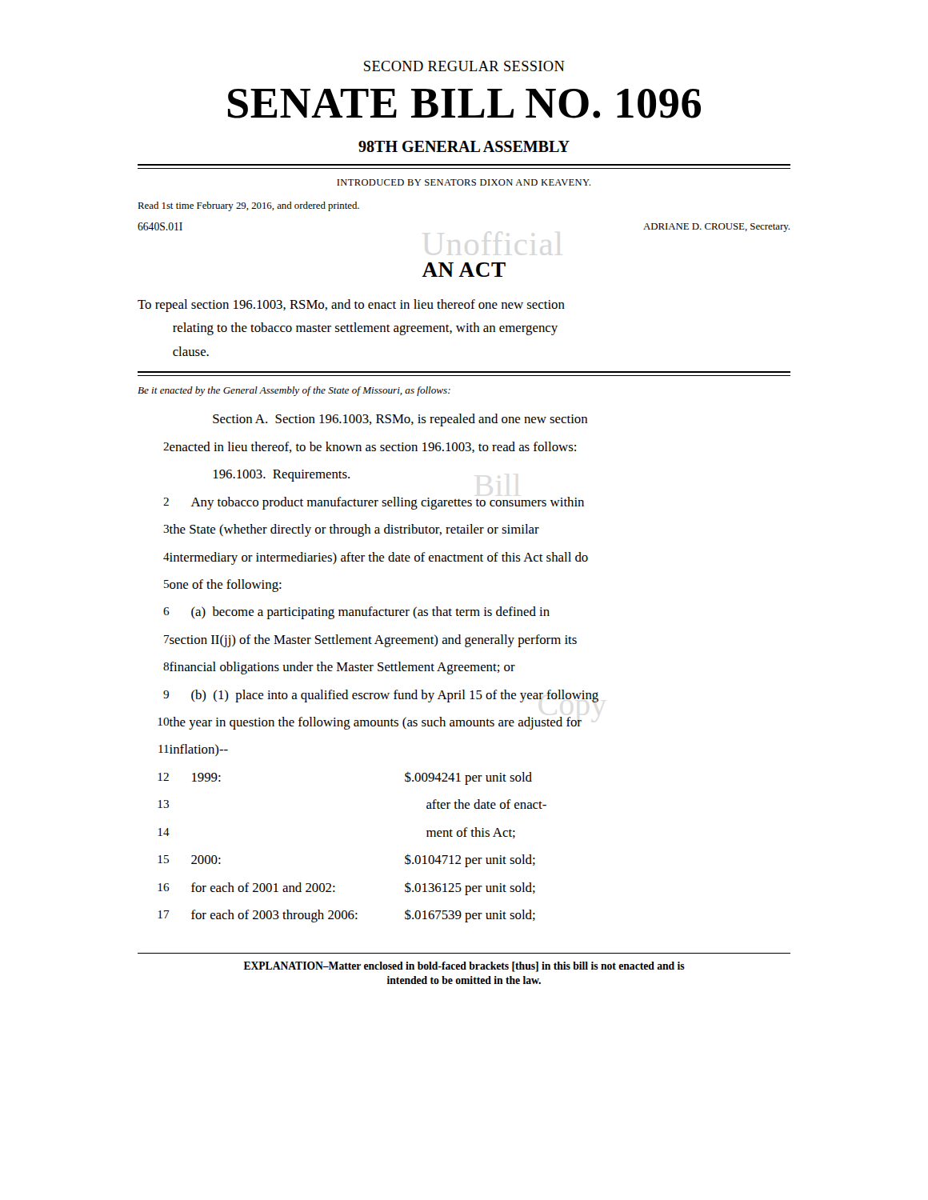SECOND REGULAR SESSION
SENATE BILL NO. 1096
98TH GENERAL ASSEMBLY
INTRODUCED BY SENATORS DIXON AND KEAVENY.
Read 1st time February 29, 2016, and ordered printed.
6640S.01I Unofficial ADRIANE D. CROUSE, Secretary.
AN ACT
To repeal section 196.1003, RSMo, and to enact in lieu thereof one new section relating to the tobacco master settlement agreement, with an emergency clause.
Be it enacted by the General Assembly of the State of Missouri, as follows:
| | Section A. Section 196.1003, RSMo, is repealed and one new section |
| 2 | enacted in lieu thereof, to be known as section 196.1003, to read as follows: |
| | Bill 196.1003. Requirements. |
| 2 | Any tobacco product manufacturer selling cigarettes to consumers within |
| 3 | the State (whether directly or through a distributor, retailer or similar |
| 4 | intermediary or intermediaries) after the date of enactment of this Act shall do |
| 5 | one of the following: |
| 6 | (a) become a participating manufacturer (as that term is defined in |
| 7 | section II(jj) of the Master Settlement Agreement) and generally perform its |
| 8 | financial obligations under the Master Settlement Agreement; or |
| 9 | Copy (b) (1) place into a qualified escrow fund by April 15 of the year following |
| 10 | the year in question the following amounts (as such amounts are adjusted for |
| 11 | inflation)-- |
| 12 | 1999: $.0094241 per unit sold |
| 13 | after the date of enact- |
| 14 | ment of this Act; |
| 15 | 2000: $.0104712 per unit sold; |
| 16 | for each of 2001 and 2002: $.0136125 per unit sold; |
| 17 | for each of 2003 through 2006: $.0167539 per unit sold; |
EXPLANATION–Matter enclosed in bold-faced brackets [thus] in this bill is not enacted and is
intended to be omitted in the law.